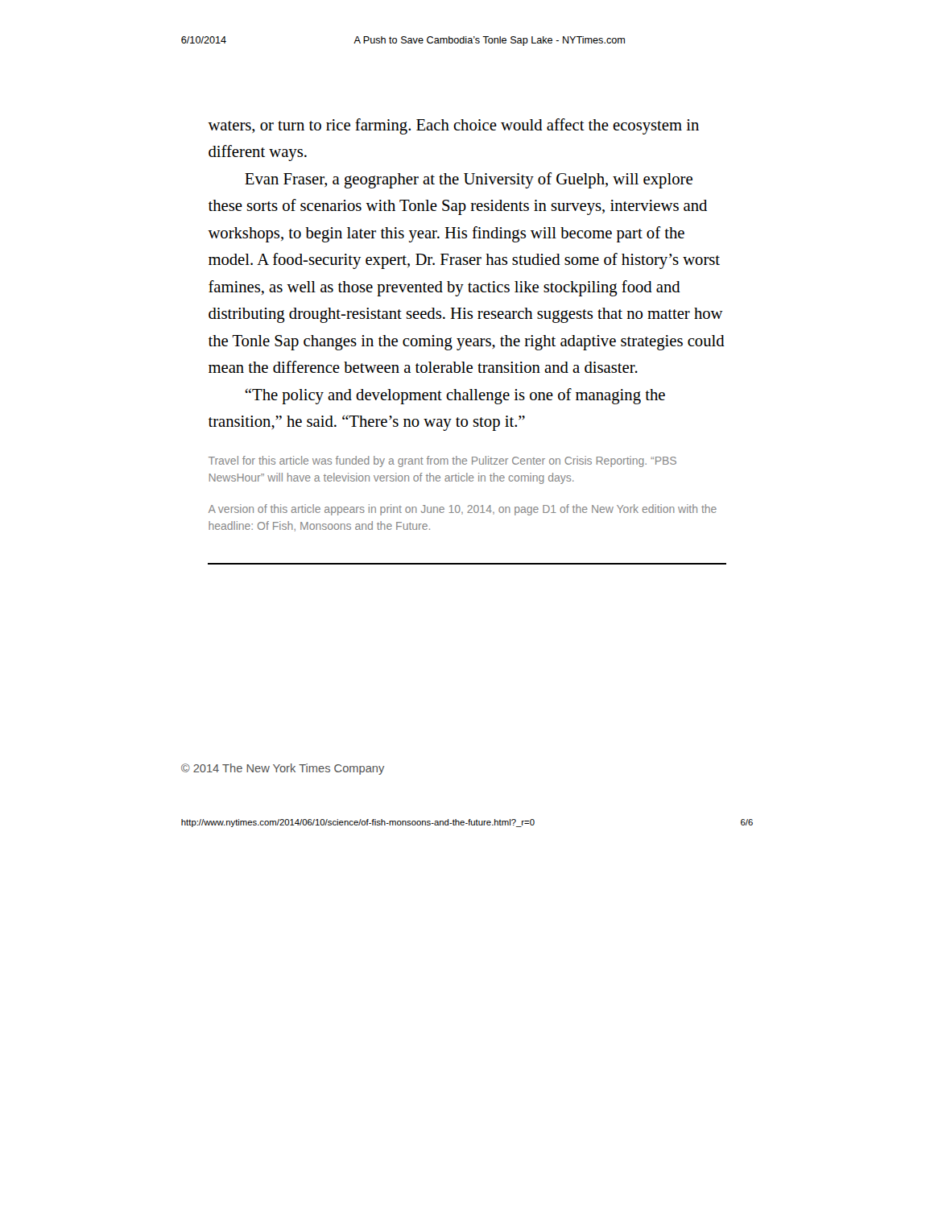6/10/2014 A Push to Save Cambodia’s Tonle Sap Lake - NYTimes.com
waters, or turn to rice farming. Each choice would affect the ecosystem in different ways.
Evan Fraser, a geographer at the University of Guelph, will explore these sorts of scenarios with Tonle Sap residents in surveys, interviews and workshops, to begin later this year. His findings will become part of the model. A food-security expert, Dr. Fraser has studied some of history’s worst famines, as well as those prevented by tactics like stockpiling food and distributing drought-resistant seeds. His research suggests that no matter how the Tonle Sap changes in the coming years, the right adaptive strategies could mean the difference between a tolerable transition and a disaster.
“The policy and development challenge is one of managing the transition,” he said. “There’s no way to stop it.”
Travel for this article was funded by a grant from the Pulitzer Center on Crisis Reporting. “PBS NewsHour” will have a television version of the article in the coming days.
A version of this article appears in print on June 10, 2014, on page D1 of the New York edition with the headline: Of Fish, Monsoons and the Future.
© 2014 The New York Times Company
http://www.nytimes.com/2014/06/10/science/of-fish-monsoons-and-the-future.html?_r=0 6/6